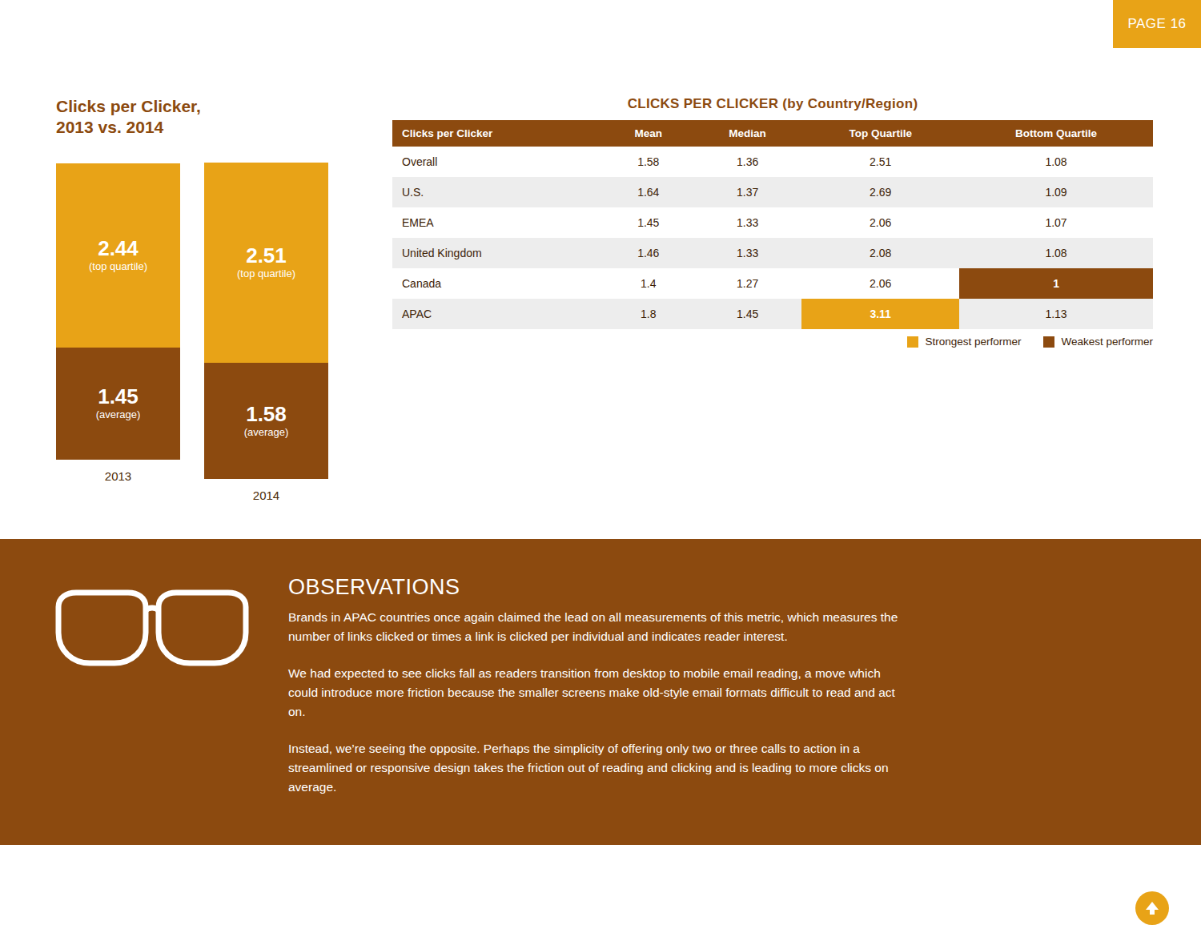PAGE 16
Clicks per Clicker, 2013 vs. 2014
2.44
(top quartile)
1.45
(average)
2013
2.51
(top quartile)
1.58
(average)
2014
CLICKS PER CLICKER (by Country/Region)
| Clicks per Clicker | Mean | Median | Top Quartile | Bottom Quartile |
| --- | --- | --- | --- | --- |
| Overall | 1.58 | 1.36 | 2.51 | 1.08 |
| U.S. | 1.64 | 1.37 | 2.69 | 1.09 |
| EMEA | 1.45 | 1.33 | 2.06 | 1.07 |
| United Kingdom | 1.46 | 1.33 | 2.08 | 1.08 |
| Canada | 1.4 | 1.27 | 2.06 | 1 |
| APAC | 1.8 | 1.45 | 3.11 | 1.13 |
Strongest performer Weakest performer
OBSERVATIONS
Brands in APAC countries once again claimed the lead on all measurements of this metric, which measures the number of links clicked or times a link is clicked per individual and indicates reader interest.
We had expected to see clicks fall as readers transition from desktop to mobile email reading, a move which could introduce more friction because the smaller screens make old-style email formats difficult to read and act on.
Instead, we’re seeing the opposite. Perhaps the simplicity of offering only two or three calls to action in a streamlined or responsive design takes the friction out of reading and clicking and is leading to more clicks on average.